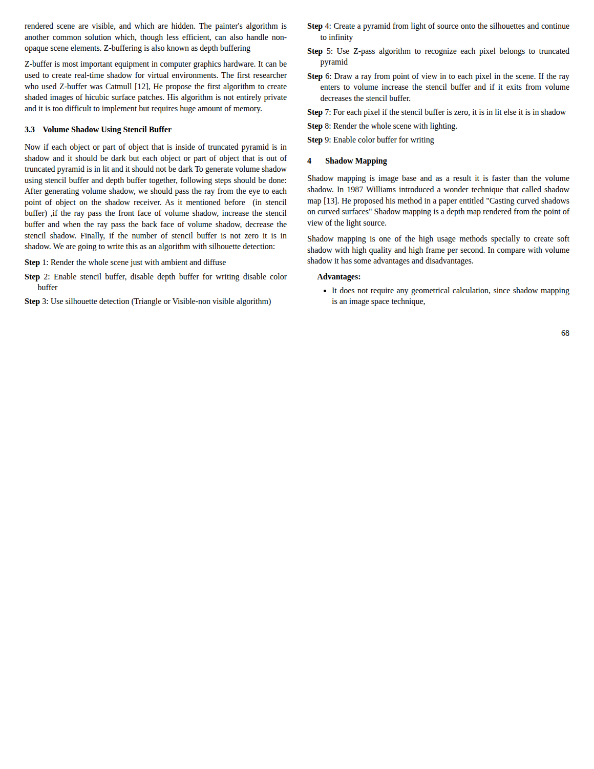rendered scene are visible, and which are hidden. The painter's algorithm is another common solution which, though less efficient, can also handle non-opaque scene elements. Z-buffering is also known as depth buffering
Z-buffer is most important equipment in computer graphics hardware. It can be used to create real-time shadow for virtual environments. The first researcher who used Z-buffer was Catmull [12], He propose the first algorithm to create shaded images of hicubic surface patches. His algorithm is not entirely private and it is too difficult to implement but requires huge amount of memory.
3.3 Volume Shadow Using Stencil Buffer
Now if each object or part of object that is inside of truncated pyramid is in shadow and it should be dark but each object or part of object that is out of truncated pyramid is in lit and it should not be dark To generate volume shadow using stencil buffer and depth buffer together, following steps should be done: After generating volume shadow, we should pass the ray from the eye to each point of object on the shadow receiver. As it mentioned before (in stencil buffer) ,if the ray pass the front face of volume shadow, increase the stencil buffer and when the ray pass the back face of volume shadow, decrease the stencil shadow. Finally, if the number of stencil buffer is not zero it is in shadow. We are going to write this as an algorithm with silhouette detection:
Step 1: Render the whole scene just with ambient and diffuse
Step 2: Enable stencil buffer, disable depth buffer for writing disable color buffer
Step 3: Use silhouette detection (Triangle or Visible-non visible algorithm)
Step 4: Create a pyramid from light of source onto the silhouettes and continue to infinity
Step 5: Use Z-pass algorithm to recognize each pixel belongs to truncated pyramid
Step 6: Draw a ray from point of view in to each pixel in the scene. If the ray enters to volume increase the stencil buffer and if it exits from volume decreases the stencil buffer.
Step 7: For each pixel if the stencil buffer is zero, it is in lit else it is in shadow
Step 8: Render the whole scene with lighting.
Step 9: Enable color buffer for writing
4 Shadow Mapping
Shadow mapping is image base and as a result it is faster than the volume shadow. In 1987 Williams introduced a wonder technique that called shadow map [13]. He proposed his method in a paper entitled "Casting curved shadows on curved surfaces" Shadow mapping is a depth map rendered from the point of view of the light source.
Shadow mapping is one of the high usage methods specially to create soft shadow with high quality and high frame per second. In compare with volume shadow it has some advantages and disadvantages.
Advantages:
It does not require any geometrical calculation, since shadow mapping is an image space technique,
68